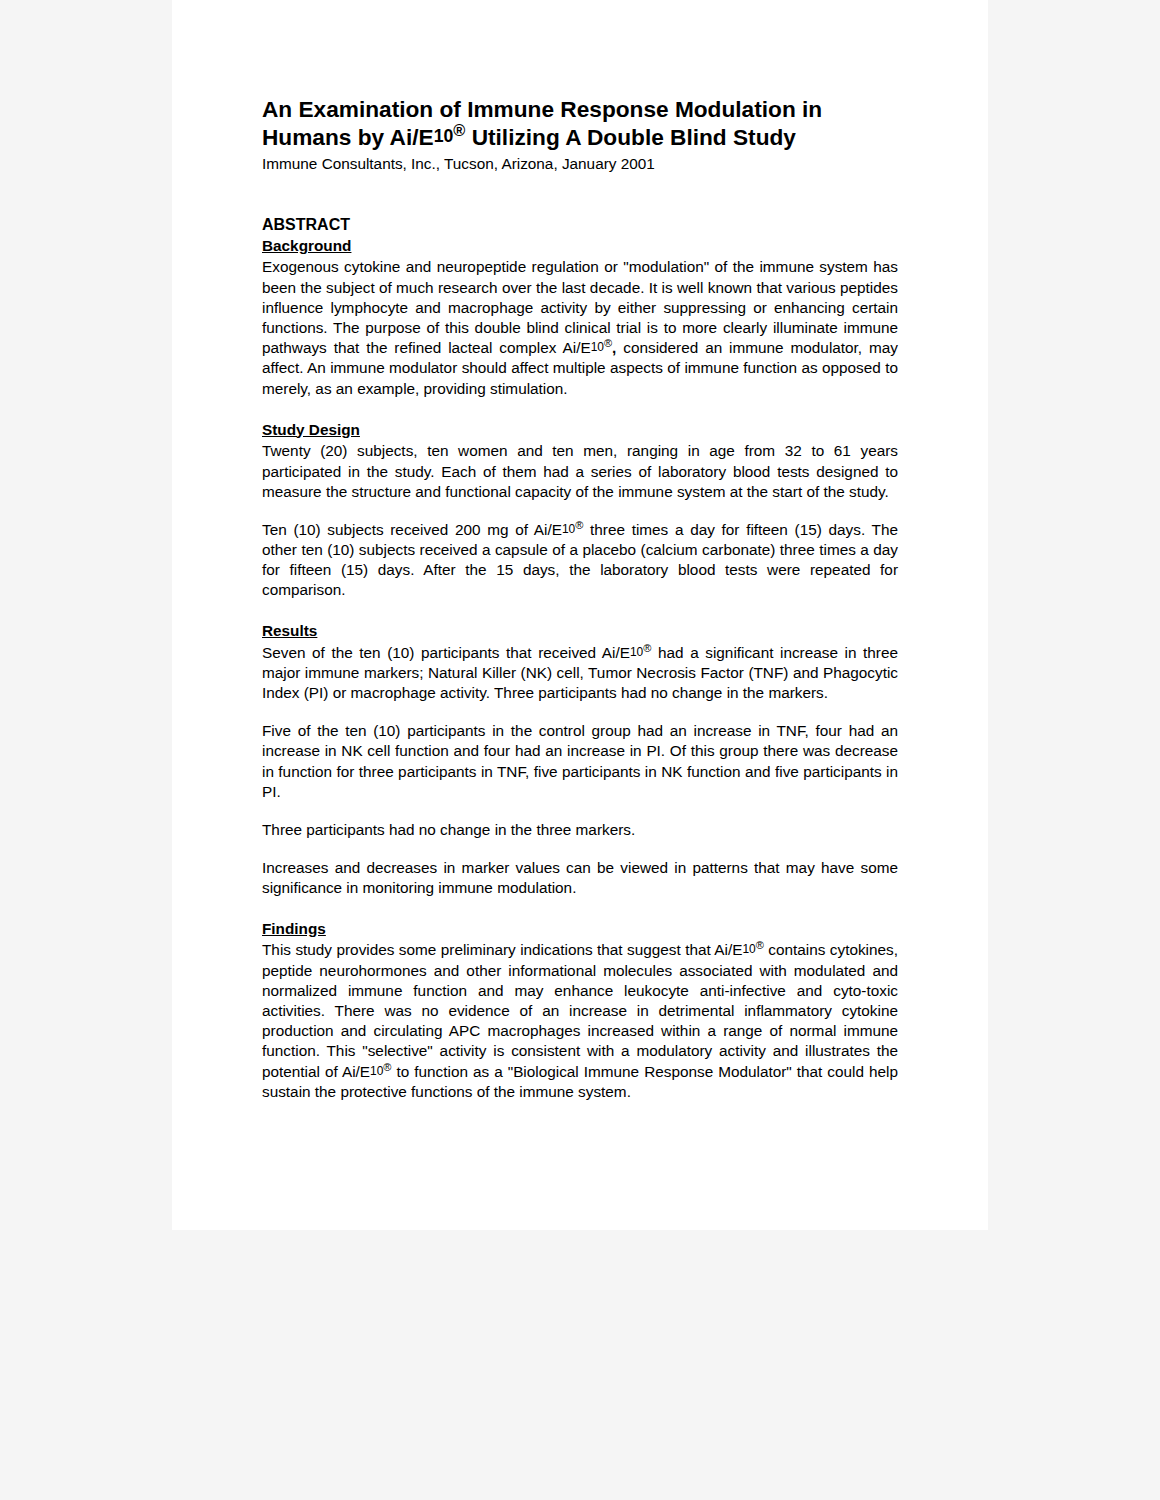An Examination of Immune Response Modulation in Humans by Ai/E10® Utilizing A Double Blind Study
Immune Consultants, Inc., Tucson, Arizona, January 2001
ABSTRACT
Background
Exogenous cytokine and neuropeptide regulation or "modulation" of the immune system has been the subject of much research over the last decade. It is well known that various peptides influence lymphocyte and macrophage activity by either suppressing or enhancing certain functions. The purpose of this double blind clinical trial is to more clearly illuminate immune pathways that the refined lacteal complex Ai/E10®, considered an immune modulator, may affect. An immune modulator should affect multiple aspects of immune function as opposed to merely, as an example, providing stimulation.
Study Design
Twenty (20) subjects, ten women and ten men, ranging in age from 32 to 61 years participated in the study. Each of them had a series of laboratory blood tests designed to measure the structure and functional capacity of the immune system at the start of the study.
Ten (10) subjects received 200 mg of Ai/E10® three times a day for fifteen (15) days. The other ten (10) subjects received a capsule of a placebo (calcium carbonate) three times a day for fifteen (15) days. After the 15 days, the laboratory blood tests were repeated for comparison.
Results
Seven of the ten (10) participants that received Ai/E10® had a significant increase in three major immune markers; Natural Killer (NK) cell, Tumor Necrosis Factor (TNF) and Phagocytic Index (PI) or macrophage activity. Three participants had no change in the markers.
Five of the ten (10) participants in the control group had an increase in TNF, four had an increase in NK cell function and four had an increase in PI. Of this group there was decrease in function for three participants in TNF, five participants in NK function and five participants in PI.
Three participants had no change in the three markers.
Increases and decreases in marker values can be viewed in patterns that may have some significance in monitoring immune modulation.
Findings
This study provides some preliminary indications that suggest that Ai/E10® contains cytokines, peptide neurohormones and other informational molecules associated with modulated and normalized immune function and may enhance leukocyte anti-infective and cyto-toxic activities. There was no evidence of an increase in detrimental inflammatory cytokine production and circulating APC macrophages increased within a range of normal immune function. This "selective" activity is consistent with a modulatory activity and illustrates the potential of Ai/E10® to function as a "Biological Immune Response Modulator" that could help sustain the protective functions of the immune system.